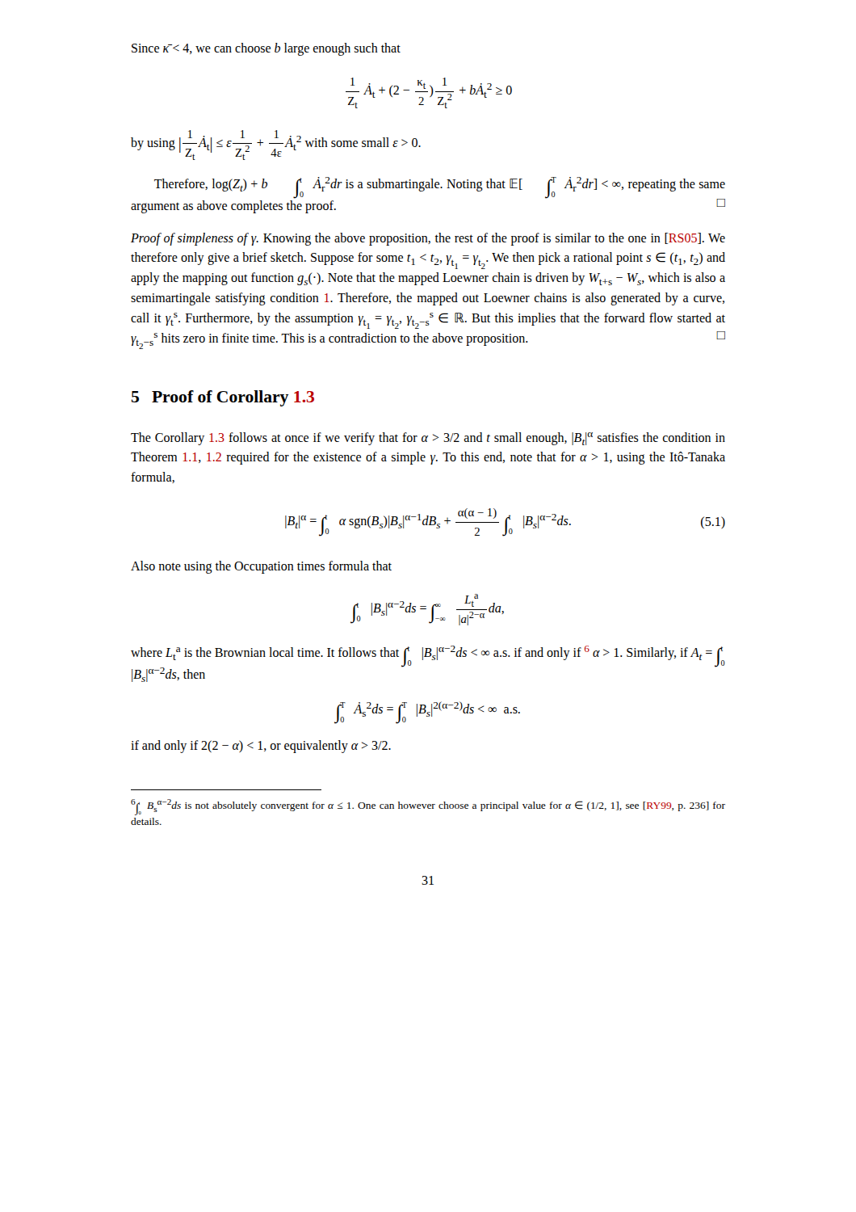Since κ̄ < 4, we can choose b large enough such that
1 Zt Ȧt + (2 − κt 2)1 Zt2 + bȦt2 ≥ 0
by using |1 Zt Ȧt| ≤ ε 1 Zt2 + 14ε Ȧt2 with some small ε > 0.
Therefore, log(Zt) + b ∫0 t Ȧr2dr is a submartingale. Noting that 𝔼[∫0 T Ȧr2dr] < ∞, repeating the same argument as above completes the proof. □
Proof of simpleness of γ. Knowing the above proposition, the rest of the proof is similar to the one in [RS05]. We therefore only give a brief sketch. Suppose for some t1 < t2, γt1 = γt2. We then pick a rational point s ∈ (t1, t2) and apply the mapping out function gs(·). Note that the mapped Loewner chain is driven by Wt+s − Ws, which is also a semimartingale satisfying condition 1. Therefore, the mapped out Loewner chains is also generated by a curve, call it γts. Furthermore, by the assumption γt1 = γt2, γt2−ss ∈ ℝ. But this implies that the forward flow started at γt2−ss hits zero in finite time. This is a contradiction to the above proposition. □
5 Proof of Corollary 1.3
The Corollary 1.3 follows at once if we verify that for α > 3/2 and t small enough, |Bt|α satisfies the condition in Theorem 1.1, 1.2 required for the existence of a simple γ. To this end, note that for α > 1, using the Itô-Tanaka formula,
|Bt|α = ∫0 t α sgn(Bs)|Bs|α−1dBs + α(α − 1) 2 ∫0 t |Bs|α−2ds. (5.1)
Also note using the Occupation times formula that
∫0 t |Bs|α−2ds = ∫−∞∞ Lta|a|2−α da,
where Lta is the Brownian local time. It follows that ∫0 t |Bs|α−2ds < ∞ a.s. if and only if 6 α > 1. Similarly, if At = ∫0 t |Bs|α−2ds, then
∫0 T Ȧs2ds = ∫0 T |Bs|2(α−2)ds < ∞ a.s.
if and only if 2(2 − α) < 1, or equivalently α > 3/2.
6∫0 t Bsα−2ds is not absolutely convergent for α ≤ 1. One can however choose a principal value for α ∈ (1/2, 1], see [RY99, p. 236] for details.
31